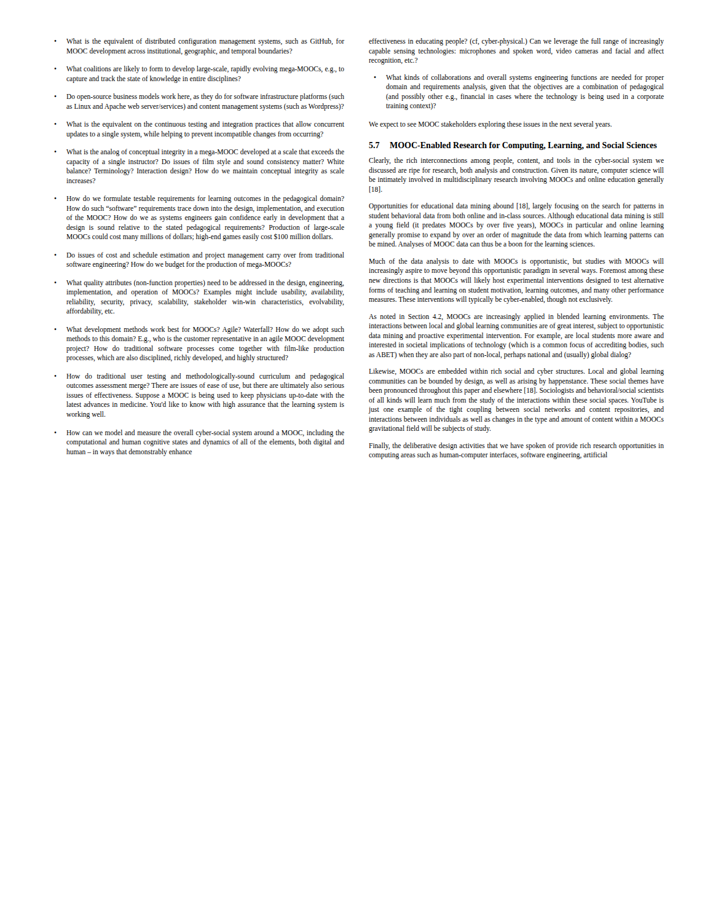What is the equivalent of distributed configuration management systems, such as GitHub, for MOOC development across institutional, geographic, and temporal boundaries?
What coalitions are likely to form to develop large-scale, rapidly evolving mega-MOOCs, e.g., to capture and track the state of knowledge in entire disciplines?
Do open-source business models work here, as they do for software infrastructure platforms (such as Linux and Apache web server/services) and content management systems (such as Wordpress)?
What is the equivalent on the continuous testing and integration practices that allow concurrent updates to a single system, while helping to prevent incompatible changes from occurring?
What is the analog of conceptual integrity in a mega-MOOC developed at a scale that exceeds the capacity of a single instructor? Do issues of film style and sound consistency matter? White balance? Terminology? Interaction design? How do we maintain conceptual integrity as scale increases?
How do we formulate testable requirements for learning outcomes in the pedagogical domain? How do such “software” requirements trace down into the design, implementation, and execution of the MOOC? How do we as systems engineers gain confidence early in development that a design is sound relative to the stated pedagogical requirements? Production of large-scale MOOCs could cost many millions of dollars; high-end games easily cost $100 million dollars.
Do issues of cost and schedule estimation and project management carry over from traditional software engineering? How do we budget for the production of mega-MOOCs?
What quality attributes (non-function properties) need to be addressed in the design, engineering, implementation, and operation of MOOCs? Examples might include usability, availability, reliability, security, privacy, scalability, stakeholder win-win characteristics, evolvability, affordability, etc.
What development methods work best for MOOCs? Agile? Waterfall? How do we adopt such methods to this domain? E.g., who is the customer representative in an agile MOOC development project? How do traditional software processes come together with film-like production processes, which are also disciplined, richly developed, and highly structured?
How do traditional user testing and methodologically-sound curriculum and pedagogical outcomes assessment merge? There are issues of ease of use, but there are ultimately also serious issues of effectiveness. Suppose a MOOC is being used to keep physicians up-to-date with the latest advances in medicine. You'd like to know with high assurance that the learning system is working well.
How can we model and measure the overall cyber-social system around a MOOC, including the computational and human cognitive states and dynamics of all of the elements, both digital and human – in ways that demonstrably enhance
effectiveness in educating people? (cf, cyber-physical.) Can we leverage the full range of increasingly capable sensing technologies: microphones and spoken word, video cameras and facial and affect recognition, etc.?
What kinds of collaborations and overall systems engineering functions are needed for proper domain and requirements analysis, given that the objectives are a combination of pedagogical (and possibly other e.g., financial in cases where the technology is being used in a corporate training context)?
We expect to see MOOC stakeholders exploring these issues in the next several years.
5.7 MOOC-Enabled Research for Computing, Learning, and Social Sciences
Clearly, the rich interconnections among people, content, and tools in the cyber-social system we discussed are ripe for research, both analysis and construction. Given its nature, computer science will be intimately involved in multidisciplinary research involving MOOCs and online education generally [18].
Opportunities for educational data mining abound [18], largely focusing on the search for patterns in student behavioral data from both online and in-class sources. Although educational data mining is still a young field (it predates MOOCs by over five years), MOOCs in particular and online learning generally promise to expand by over an order of magnitude the data from which learning patterns can be mined. Analyses of MOOC data can thus be a boon for the learning sciences.
Much of the data analysis to date with MOOCs is opportunistic, but studies with MOOCs will increasingly aspire to move beyond this opportunistic paradigm in several ways. Foremost among these new directions is that MOOCs will likely host experimental interventions designed to test alternative forms of teaching and learning on student motivation, learning outcomes, and many other performance measures. These interventions will typically be cyber-enabled, though not exclusively.
As noted in Section 4.2, MOOCs are increasingly applied in blended learning environments. The interactions between local and global learning communities are of great interest, subject to opportunistic data mining and proactive experimental intervention. For example, are local students more aware and interested in societal implications of technology (which is a common focus of accrediting bodies, such as ABET) when they are also part of non-local, perhaps national and (usually) global dialog?
Likewise, MOOCs are embedded within rich social and cyber structures. Local and global learning communities can be bounded by design, as well as arising by happenstance. These social themes have been pronounced throughout this paper and elsewhere [18]. Sociologists and behavioral/social scientists of all kinds will learn much from the study of the interactions within these social spaces. YouTube is just one example of the tight coupling between social networks and content repositories, and interactions between individuals as well as changes in the type and amount of content within a MOOCs gravitational field will be subjects of study.
Finally, the deliberative design activities that we have spoken of provide rich research opportunities in computing areas such as human-computer interfaces, software engineering, artificial